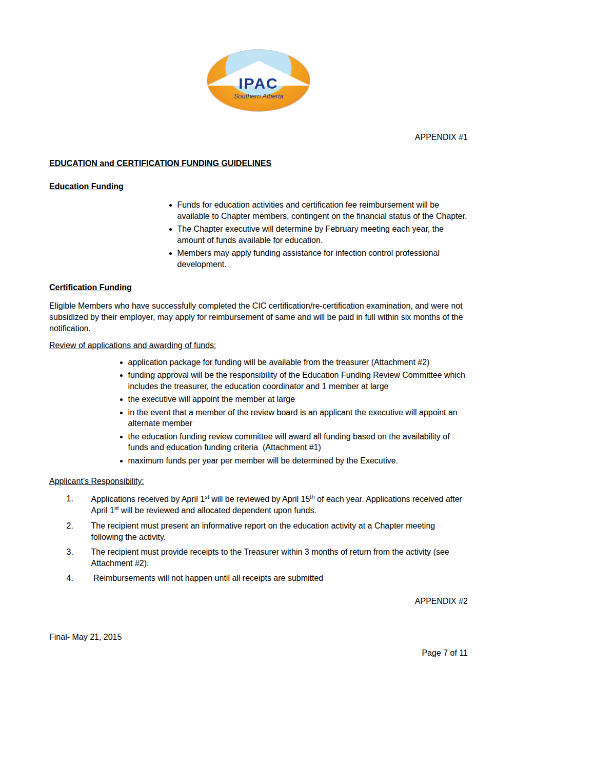IPAC
Southern Alberta
APPENDIX #1
EDUCATION and CERTIFICATION FUNDING GUIDELINES
Education Funding
Funds for education activities and certification fee reimbursement will be available to Chapter members, contingent on the financial status of the Chapter.
The Chapter executive will determine by February meeting each year, the amount of funds available for education.
Members may apply funding assistance for infection control professional development.
Certification Funding
Eligible Members who have successfully completed the CIC certification/re-certification examination, and were not subsidized by their employer, may apply for reimbursement of same and will be paid in full within six months of the notification.
Review of applications and awarding of funds:
application package for funding will be available from the treasurer (Attachment #2)
funding approval will be the responsibility of the Education Funding Review Committee which includes the treasurer, the education coordinator and 1 member at large
the executive will appoint the member at large
in the event that a member of the review board is an applicant the executive will appoint an alternate member
the education funding review committee will award all funding based on the availability of funds and education funding criteria (Attachment #1)
maximum funds per year per member will be determined by the Executive.
Applicant’s Responsibility:
Applications received by April 1st will be reviewed by April 15th of each year. Applications received after April 1st will be reviewed and allocated dependent upon funds.
The recipient must present an informative report on the education activity at a Chapter meeting following the activity.
The recipient must provide receipts to the Treasurer within 3 months of return from the activity (see Attachment #2).
Reimbursements will not happen until all receipts are submitted
APPENDIX #2
Final- May 21, 2015
Page 7 of 11